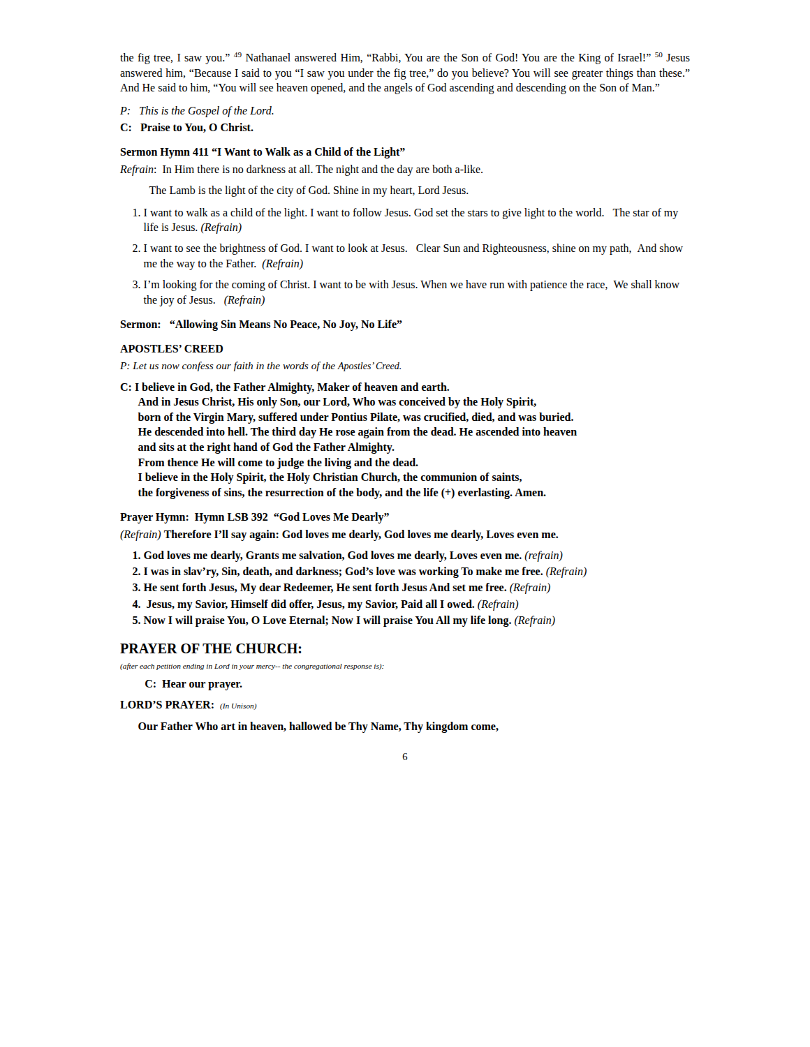the fig tree, I saw you.” 49 Nathanael answered Him, “Rabbi, You are the Son of God! You are the King of Israel!” 50 Jesus answered him, “Because I said to you “I saw you under the fig tree,” do you believe? You will see greater things than these.” And He said to him, “You will see heaven opened, and the angels of God ascending and descending on the Son of Man.”
P: This is the Gospel of the Lord.
C: Praise to You, O Christ.
Sermon Hymn 411 “I Want to Walk as a Child of the Light”
Refrain: In Him there is no darkness at all. The night and the day are both a-like.
The Lamb is the light of the city of God. Shine in my heart, Lord Jesus.
I want to walk as a child of the light. I want to follow Jesus. God set the stars to give light to the world. The star of my life is Jesus. (Refrain)
I want to see the brightness of God. I want to look at Jesus. Clear Sun and Righteousness, shine on my path, And show me the way to the Father. (Refrain)
I’m looking for the coming of Christ. I want to be with Jesus. When we have run with patience the race, We shall know the joy of Jesus. (Refrain)
Sermon: “Allowing Sin Means No Peace, No Joy, No Life”
APOSTLES’ CREED
P: Let us now confess our faith in the words of the Apostles’ Creed.
C: I believe in God, the Father Almighty, Maker of heaven and earth.
And in Jesus Christ, His only Son, our Lord, Who was conceived by the Holy Spirit, born of the Virgin Mary, suffered under Pontius Pilate, was crucified, died, and was buried. He descended into hell. The third day He rose again from the dead. He ascended into heaven and sits at the right hand of God the Father Almighty. From thence He will come to judge the living and the dead. I believe in the Holy Spirit, the Holy Christian Church, the communion of saints, the forgiveness of sins, the resurrection of the body, and the life (+) everlasting. Amen.
Prayer Hymn: Hymn LSB 392 “God Loves Me Dearly”
(Refrain) Therefore I’ll say again: God loves me dearly, God loves me dearly, Loves even me.
God loves me dearly, Grants me salvation, God loves me dearly, Loves even me. (refrain)
I was in slav’ry, Sin, death, and darkness; God’s love was working To make me free. (Refrain)
He sent forth Jesus, My dear Redeemer, He sent forth Jesus And set me free. (Refrain)
Jesus, my Savior, Himself did offer, Jesus, my Savior, Paid all I owed. (Refrain)
Now I will praise You, O Love Eternal; Now I will praise You All my life long. (Refrain)
PRAYER OF THE CHURCH:
(after each petition ending in Lord in your mercy-- the congregational response is):
C: Hear our prayer.
LORD’S PRAYER: (In Unison)
Our Father Who art in heaven, hallowed be Thy Name, Thy kingdom come,
6